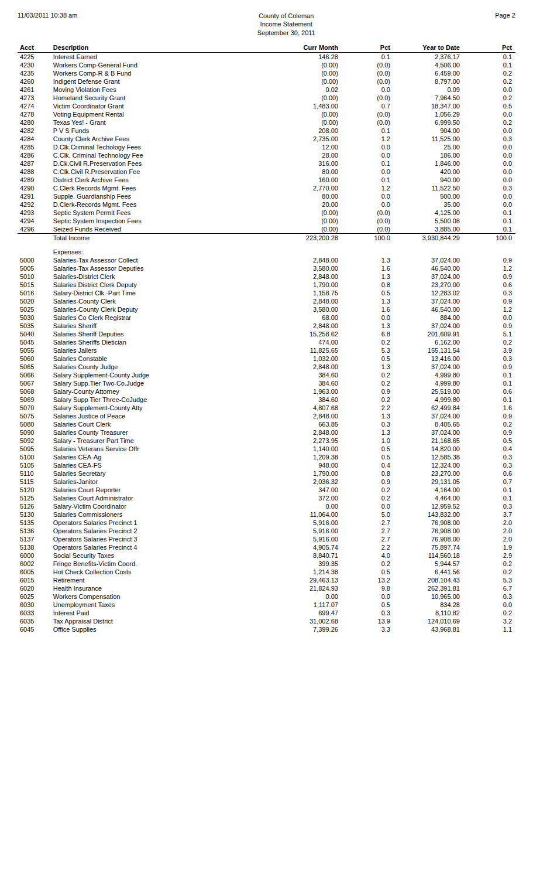11/03/2011 10:38 am
County of Coleman
Income Statement
September 30, 2011
Page 2
| Acct | Description | Curr Month | Pct | Year to Date | Pct |
| --- | --- | --- | --- | --- | --- |
| 4225 | Interest Earned | 146.28 | 0.1 | 2,376.17 | 0.1 |
| 4230 | Workers Comp-General Fund | (0.00) | (0.0) | 4,506.00 | 0.1 |
| 4235 | Workers Comp-R & B Fund | (0.00) | (0.0) | 6,459.00 | 0.2 |
| 4260 | Indigent Defense Grant | (0.00) | (0.0) | 8,797.00 | 0.2 |
| 4261 | Moving Violation Fees | 0.02 | 0.0 | 0.09 | 0.0 |
| 4273 | Homeland Security Grant | (0.00) | (0.0) | 7,964.50 | 0.2 |
| 4274 | Victim Coordinator Grant | 1,483.00 | 0.7 | 18,347.00 | 0.5 |
| 4278 | Voting Equipment Rental | (0.00) | (0.0) | 1,056.29 | 0.0 |
| 4280 | Texas Yes! - Grant | (0.00) | (0.0) | 6,999.50 | 0.2 |
| 4282 | P V S Funds | 208.00 | 0.1 | 904.00 | 0.0 |
| 4284 | County Clerk Archive Fees | 2,735.00 | 1.2 | 11,525.00 | 0.3 |
| 4285 | D.Clk.Criminal Techology Fees | 12.00 | 0.0 | 25.00 | 0.0 |
| 4286 | C.Clk. Criminal Technology Fee | 28.00 | 0.0 | 186.00 | 0.0 |
| 4287 | D.Ck.Civil R.Preservation Fees | 316.00 | 0.1 | 1,846.00 | 0.0 |
| 4288 | C.Clk.Civil R.Preservation Fee | 80.00 | 0.0 | 420.00 | 0.0 |
| 4289 | District Clerk Archive Fees | 160.00 | 0.1 | 940.00 | 0.0 |
| 4290 | C.Clerk Records Mgmt. Fees | 2,770.00 | 1.2 | 11,522.50 | 0.3 |
| 4291 | Supple. Guardianship Fees | 80.00 | 0.0 | 500.00 | 0.0 |
| 4292 | D.Clerk-Records Mgmt. Fees | 20.00 | 0.0 | 35.00 | 0.0 |
| 4293 | Septic System Permit Fees | (0.00) | (0.0) | 4,125.00 | 0.1 |
| 4294 | Septic System Inspection Fees | (0.00) | (0.0) | 5,500.08 | 0.1 |
| 4296 | Seized Funds Received | (0.00) | (0.0) | 3,885.00 | 0.1 |
| | Total Income | 223,200.28 | 100.0 | 3,930,844.29 | 100.0 |
| | Expenses: | | | | |
| 5000 | Salaries-Tax Assessor Collect | 2,848.00 | 1.3 | 37,024.00 | 0.9 |
| 5005 | Salaries-Tax Assessor Deputies | 3,580.00 | 1.6 | 46,540.00 | 1.2 |
| 5010 | Salaries-District Clerk | 2,848.00 | 1.3 | 37,024.00 | 0.9 |
| 5015 | Salaries District Clerk Deputy | 1,790.00 | 0.8 | 23,270.00 | 0.6 |
| 5016 | Salary-District Clk.-Part Time | 1,158.75 | 0.5 | 12,283.02 | 0.3 |
| 5020 | Salaries-County Clerk | 2,848.00 | 1.3 | 37,024.00 | 0.9 |
| 5025 | Salaries-County Clerk Deputy | 3,580.00 | 1.6 | 46,540.00 | 1.2 |
| 5030 | Salaries Co Clerk Registrar | 68.00 | 0.0 | 884.00 | 0.0 |
| 5035 | Salaries Sheriff | 2,848.00 | 1.3 | 37,024.00 | 0.9 |
| 5040 | Salaries Sheriff Deputies | 15,258.62 | 6.8 | 201,609.91 | 5.1 |
| 5045 | Salaries Sheriffs Dietician | 474.00 | 0.2 | 6,162.00 | 0.2 |
| 5055 | Salaries Jailers | 11,825.65 | 5.3 | 155,131.54 | 3.9 |
| 5060 | Salaries Constable | 1,032.00 | 0.5 | 13,416.00 | 0.3 |
| 5065 | Salaries County Judge | 2,848.00 | 1.3 | 37,024.00 | 0.9 |
| 5066 | Salary Supplement-County Judge | 384.60 | 0.2 | 4,999.80 | 0.1 |
| 5067 | Salary Supp.Tier Two-Co.Judge | 384.60 | 0.2 | 4,999.80 | 0.1 |
| 5068 | Salary-County Attorney | 1,963.00 | 0.9 | 25,519.00 | 0.6 |
| 5069 | Salary Supp Tier Three-CoJudge | 384.60 | 0.2 | 4,999.80 | 0.1 |
| 5070 | Salary Supplement-County Atty | 4,807.68 | 2.2 | 62,499.84 | 1.6 |
| 5075 | Salaries Justice of Peace | 2,848.00 | 1.3 | 37,024.00 | 0.9 |
| 5080 | Salaries Court Clerk | 663.85 | 0.3 | 8,405.65 | 0.2 |
| 5090 | Salaries County Treasurer | 2,848.00 | 1.3 | 37,024.00 | 0.9 |
| 5092 | Salary - Treasurer Part Time | 2,273.95 | 1.0 | 21,168.65 | 0.5 |
| 5095 | Salaries Veterans Service Offr | 1,140.00 | 0.5 | 14,820.00 | 0.4 |
| 5100 | Salaries CEA-Ag | 1,209.38 | 0.5 | 12,585.38 | 0.3 |
| 5105 | Salaries CEA-FS | 948.00 | 0.4 | 12,324.00 | 0.3 |
| 5110 | Salaries Secretary | 1,790.00 | 0.8 | 23,270.00 | 0.6 |
| 5115 | Salaries-Janitor | 2,036.32 | 0.9 | 29,131.05 | 0.7 |
| 5120 | Salaries Court Reporter | 347.00 | 0.2 | 4,164.00 | 0.1 |
| 5125 | Salaries Court Administrator | 372.00 | 0.2 | 4,464.00 | 0.1 |
| 5126 | Salary-Victim Coordinator | 0.00 | 0.0 | 12,959.52 | 0.3 |
| 5130 | Salaries Commissioners | 11,064.00 | 5.0 | 143,832.00 | 3.7 |
| 5135 | Operators Salaries Precinct 1 | 5,916.00 | 2.7 | 76,908.00 | 2.0 |
| 5136 | Operators Salaries Precinct 2 | 5,916.00 | 2.7 | 76,908.00 | 2.0 |
| 5137 | Operators Salaries Precinct 3 | 5,916.00 | 2.7 | 76,908.00 | 2.0 |
| 5138 | Operators Salaries Precinct 4 | 4,905.74 | 2.2 | 75,897.74 | 1.9 |
| 6000 | Social Security Taxes | 8,840.71 | 4.0 | 114,560.18 | 2.9 |
| 6002 | Fringe Benefits-Victim Coord. | 399.35 | 0.2 | 5,944.57 | 0.2 |
| 6005 | Hot Check Collection Costs | 1,214.38 | 0.5 | 6,441.56 | 0.2 |
| 6015 | Retirement | 29,463.13 | 13.2 | 208,104.43 | 5.3 |
| 6020 | Health Insurance | 21,824.93 | 9.8 | 262,391.81 | 6.7 |
| 6025 | Workers Compensation | 0.00 | 0.0 | 10,965.00 | 0.3 |
| 6030 | Unemployment Taxes | 1,117.07 | 0.5 | 834.28 | 0.0 |
| 6033 | Interest Paid | 699.47 | 0.3 | 8,110.82 | 0.2 |
| 6035 | Tax Appraisal District | 31,002.68 | 13.9 | 124,010.69 | 3.2 |
| 6045 | Office Supplies | 7,399.26 | 3.3 | 43,968.81 | 1.1 |